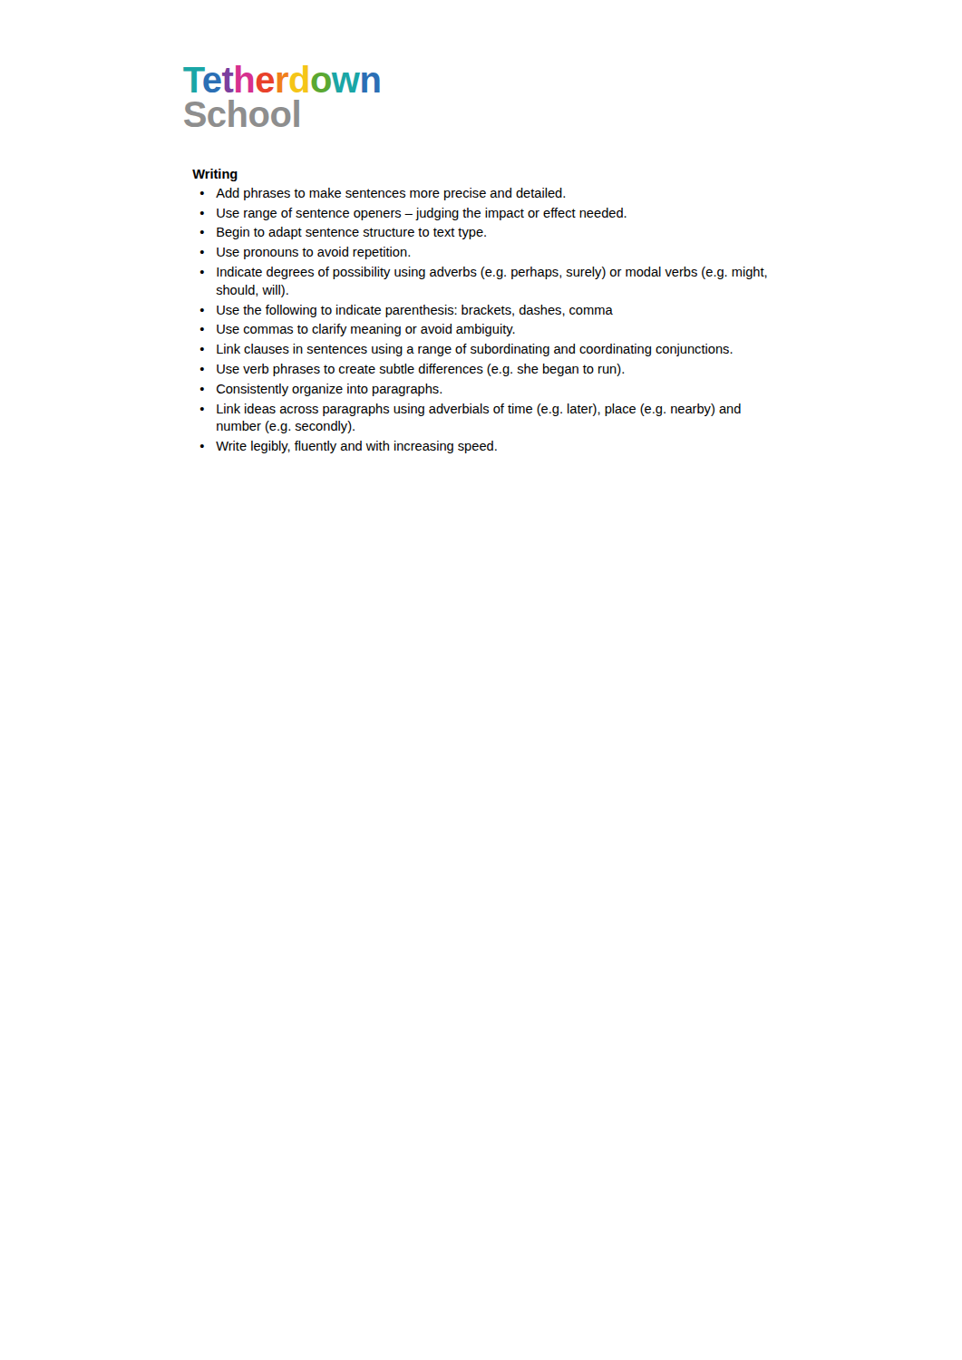Tetherdown
School
Writing
Add phrases to make sentences more precise and detailed.
Use range of sentence openers – judging the impact or effect needed.
Begin to adapt sentence structure to text type.
Use pronouns to avoid repetition.
Indicate degrees of possibility using adverbs (e.g. perhaps, surely) or modal verbs (e.g. might, should, will).
Use the following to indicate parenthesis: brackets, dashes, comma
Use commas to clarify meaning or avoid ambiguity.
Link clauses in sentences using a range of subordinating and coordinating conjunctions.
Use verb phrases to create subtle differences (e.g. she began to run).
Consistently organize into paragraphs.
Link ideas across paragraphs using adverbials of time (e.g. later), place (e.g. nearby) and number (e.g. secondly).
Write legibly, fluently and with increasing speed.